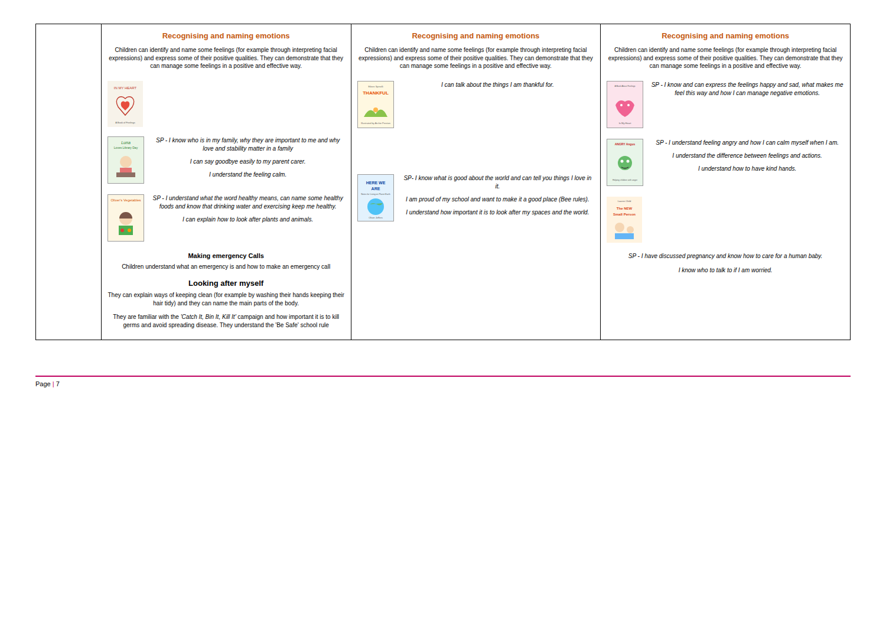| | Recognising and naming emotions Children can identify and name some feelings (for example through interpreting facial expressions) and express some of their positive qualities. They can demonstrate that they can manage some feelings in a positive and effective way. SP - I know who is in my family, why they are important to me and why love and stability matter in a family I can say goodbye easily to my parent carer. I understand the feeling calm. SP - I understand what the word healthy means, can name some healthy foods and know that drinking water and exercising keep me healthy. I can explain how to look after plants and animals. Making emergency Calls Children understand what an emergency is and how to make an emergency call Looking after myself They can explain ways of keeping clean (for example by washing their hands keeping their hair tidy) and they can name the main parts of the body. They are familiar with the 'Catch It, Bin It, Kill It' campaign and how important it is to kill germs and avoid spreading disease. They understand the 'Be Safe' school rule | Recognising and naming emotions Children can identify and name some feelings (for example through interpreting facial expressions) and express some of their positive qualities. They can demonstrate that they can manage some feelings in a positive and effective way. I can talk about the things I am thankful for. SP- I know what is good about the world and can tell you things I love in it. I am proud of my school and want to make it a good place (Bee rules). I understand how important it is to look after my spaces and the world. | Recognising and naming emotions Children can identify and name some feelings (for example through interpreting facial expressions) and express some of their positive qualities. They can demonstrate that they can manage some feelings in a positive and effective way. SP - I know and can express the feelings happy and sad, what makes me feel this way and how I can manage negative emotions. SP - I understand feeling angry and how I can calm myself when I am. I understand the difference between feelings and actions. I understand how to have kind hands. SP - I have discussed pregnancy and know how to care for a human baby. I know who to talk to if I am worried. |
Page | 7